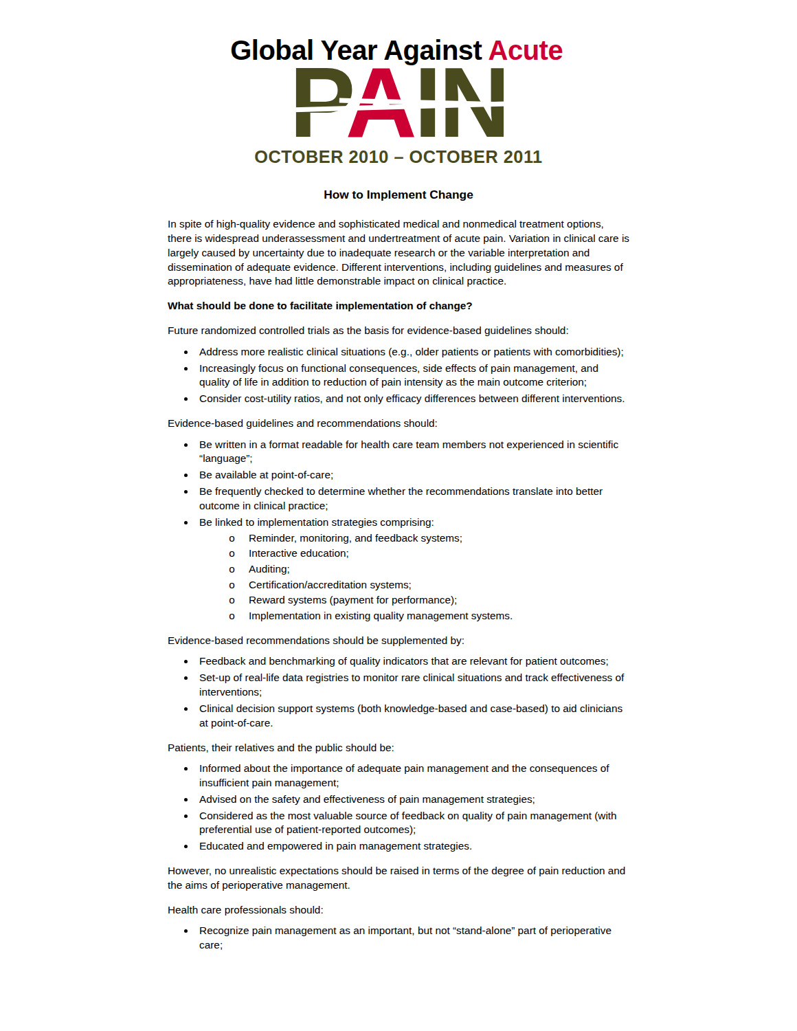Global Year Against Acute
PAIN
OCTOBER 2010 – OCTOBER 2011
How to Implement Change
In spite of high-quality evidence and sophisticated medical and nonmedical treatment options, there is widespread underassessment and undertreatment of acute pain. Variation in clinical care is largely caused by uncertainty due to inadequate research or the variable interpretation and dissemination of adequate evidence. Different interventions, including guidelines and measures of appropriateness, have had little demonstrable impact on clinical practice.
What should be done to facilitate implementation of change?
Future randomized controlled trials as the basis for evidence-based guidelines should:
Address more realistic clinical situations (e.g., older patients or patients with comorbidities);
Increasingly focus on functional consequences, side effects of pain management, and quality of life in addition to reduction of pain intensity as the main outcome criterion;
Consider cost-utility ratios, and not only efficacy differences between different interventions.
Evidence-based guidelines and recommendations should:
Be written in a format readable for health care team members not experienced in scientific “language”;
Be available at point-of-care;
Be frequently checked to determine whether the recommendations translate into better outcome in clinical practice;
Be linked to implementation strategies comprising:
Reminder, monitoring, and feedback systems;
Interactive education;
Auditing;
Certification/accreditation systems;
Reward systems (payment for performance);
Implementation in existing quality management systems.
Evidence-based recommendations should be supplemented by:
Feedback and benchmarking of quality indicators that are relevant for patient outcomes;
Set-up of real-life data registries to monitor rare clinical situations and track effectiveness of interventions;
Clinical decision support systems (both knowledge-based and case-based) to aid clinicians at point-of-care.
Patients, their relatives and the public should be:
Informed about the importance of adequate pain management and the consequences of insufficient pain management;
Advised on the safety and effectiveness of pain management strategies;
Considered as the most valuable source of feedback on quality of pain management (with preferential use of patient-reported outcomes);
Educated and empowered in pain management strategies.
However, no unrealistic expectations should be raised in terms of the degree of pain reduction and the aims of perioperative management.
Health care professionals should:
Recognize pain management as an important, but not “stand-alone” part of perioperative care;